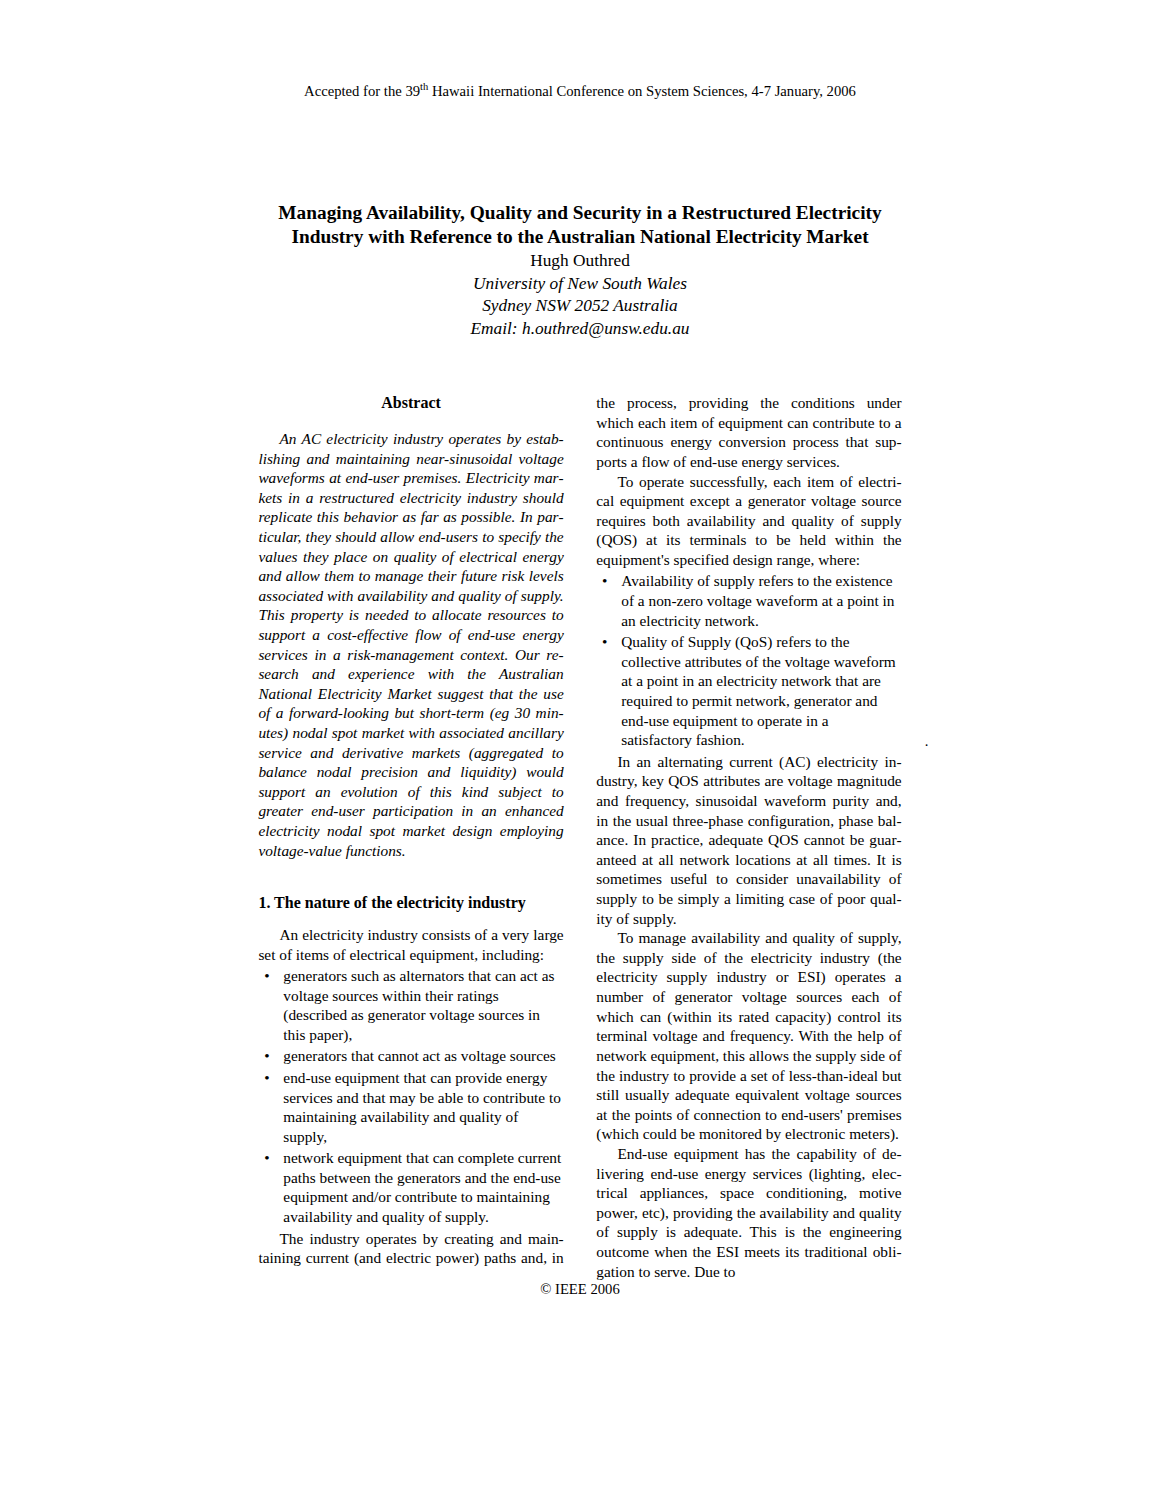Accepted for the 39th Hawaii International Conference on System Sciences, 4-7 January, 2006
Managing Availability, Quality and Security in a Restructured Electricity
Industry with Reference to the Australian National Electricity Market
Hugh Outhred
University of New South Wales
Sydney NSW 2052 Australia
Email: h.outhred@unsw.edu.au
Abstract
An AC electricity industry operates by establishing and maintaining near-sinusoidal voltage waveforms at end-user premises. Electricity markets in a restructured electricity industry should replicate this behavior as far as possible. In particular, they should allow end-users to specify the values they place on quality of electrical energy and allow them to manage their future risk levels associated with availability and quality of supply. This property is needed to allocate resources to support a cost-effective flow of end-use energy services in a risk-management context. Our research and experience with the Australian National Electricity Market suggest that the use of a forward-looking but short-term (eg 30 minutes) nodal spot market with associated ancillary service and derivative markets (aggregated to balance nodal precision and liquidity) would support an evolution of this kind subject to greater end-user participation in an enhanced electricity nodal spot market design employing voltage-value functions.
1. The nature of the electricity industry
An electricity industry consists of a very large set of items of electrical equipment, including:
generators such as alternators that can act as voltage sources within their ratings (described as generator voltage sources in this paper),
generators that cannot act as voltage sources
end-use equipment that can provide energy services and that may be able to contribute to maintaining availability and quality of supply,
network equipment that can complete current paths between the generators and the end-use equipment and/or contribute to maintaining availability and quality of supply.
The industry operates by creating and maintaining current (and electric power) paths and, in the process, providing the conditions under which each item of equipment can contribute to a continuous energy conversion process that supports a flow of end-use energy services.
To operate successfully, each item of electrical equipment except a generator voltage source requires both availability and quality of supply (QOS) at its terminals to be held within the equipment's specified design range, where:
Availability of supply refers to the existence of a non-zero voltage waveform at a point in an electricity network.
Quality of Supply (QoS) refers to the collective attributes of the voltage waveform at a point in an electricity network that are required to permit network, generator and end-use equipment to operate in a satisfactory fashion.
In an alternating current (AC) electricity industry, key QOS attributes are voltage magnitude and frequency, sinusoidal waveform purity and, in the usual three-phase configuration, phase balance. In practice, adequate QOS cannot be guaranteed at all network locations at all times. It is sometimes useful to consider unavailability of supply to be simply a limiting case of poor quality of supply.
To manage availability and quality of supply, the supply side of the electricity industry (the electricity supply industry or ESI) operates a number of generator voltage sources each of which can (within its rated capacity) control its terminal voltage and frequency. With the help of network equipment, this allows the supply side of the industry to provide a set of less-than-ideal but still usually adequate equivalent voltage sources at the points of connection to end-users' premises (which could be monitored by electronic meters).
End-use equipment has the capability of delivering end-use energy services (lighting, electrical appliances, space conditioning, motive power, etc), providing the availability and quality of supply is adequate. This is the engineering outcome when the ESI meets its traditional obligation to serve. Due to
.
© IEEE 2006